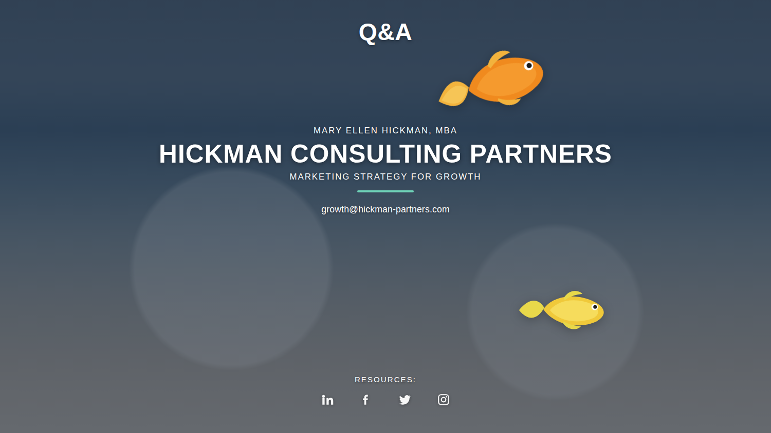Q&A
Mary Ellen Hickman, MBA
Hickman Consulting Partners
Marketing Strategy for Growth
growth@hickman-partners.com
Resources: